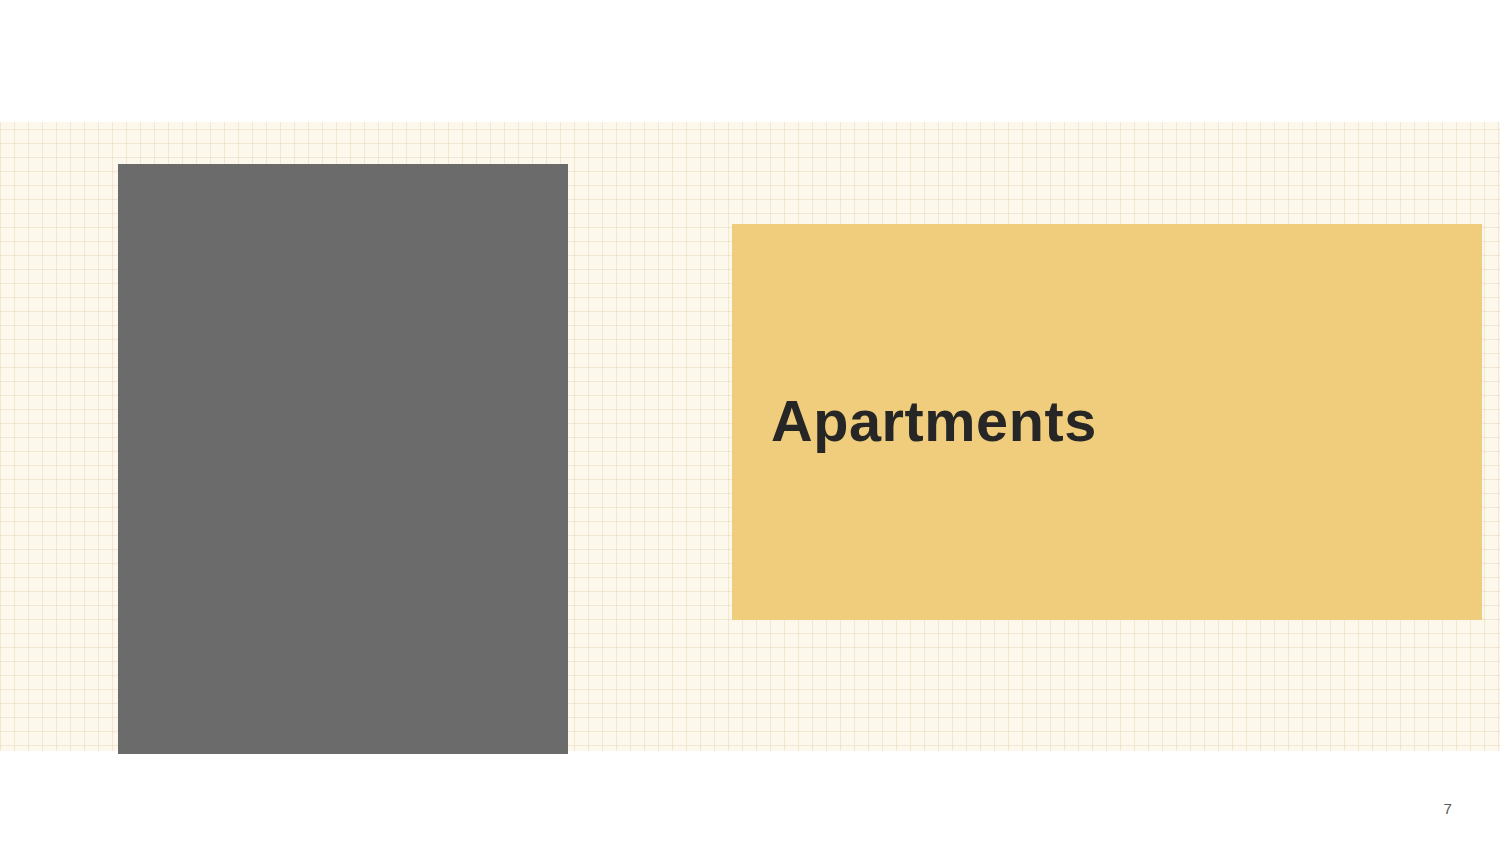Apartments
7